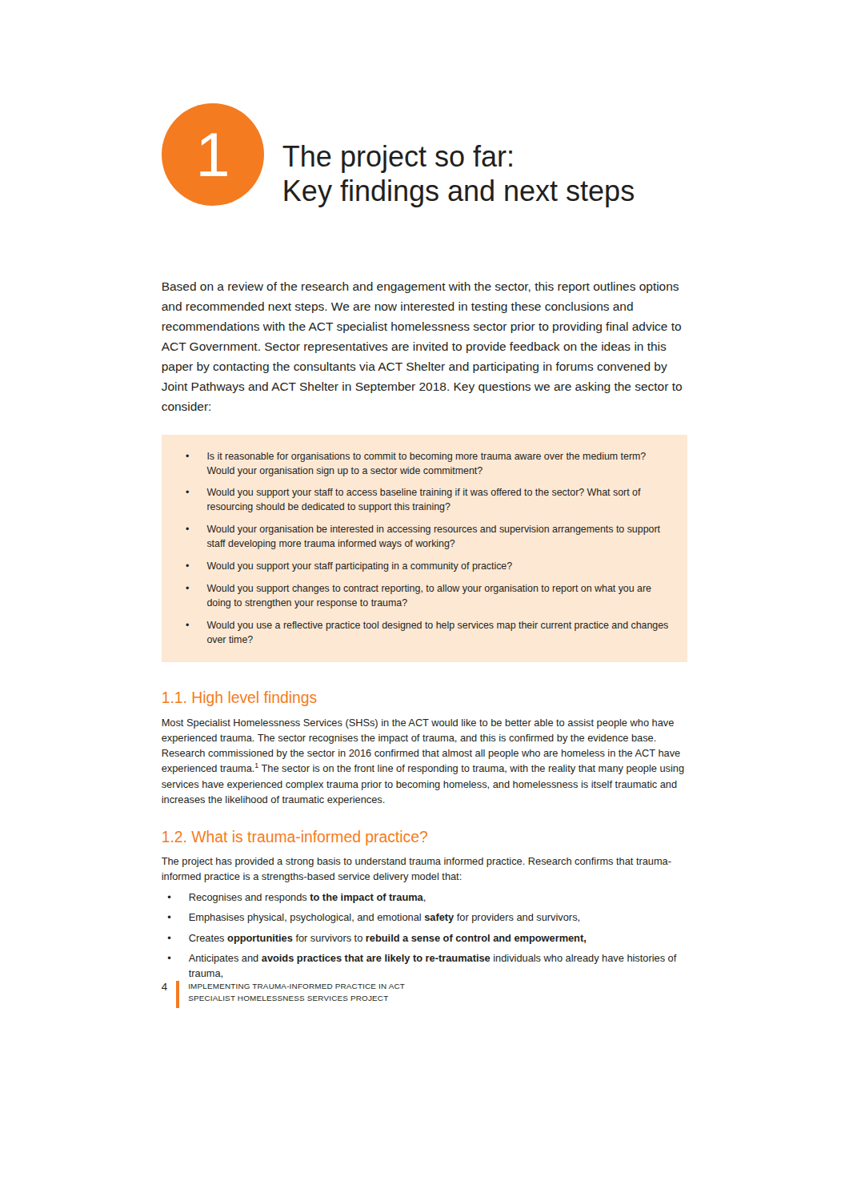1
The project so far:
Key findings and next steps
Based on a review of the research and engagement with the sector, this report outlines options and recommended next steps. We are now interested in testing these conclusions and recommendations with the ACT specialist homelessness sector prior to providing final advice to ACT Government. Sector representatives are invited to provide feedback on the ideas in this paper by contacting the consultants via ACT Shelter and participating in forums convened by Joint Pathways and ACT Shelter in September 2018. Key questions we are asking the sector to consider:
Is it reasonable for organisations to commit to becoming more trauma aware over the medium term? Would your organisation sign up to a sector wide commitment?
Would you support your staff to access baseline training if it was offered to the sector? What sort of resourcing should be dedicated to support this training?
Would your organisation be interested in accessing resources and supervision arrangements to support staff developing more trauma informed ways of working?
Would you support your staff participating in a community of practice?
Would you support changes to contract reporting, to allow your organisation to report on what you are doing to strengthen your response to trauma?
Would you use a reflective practice tool designed to help services map their current practice and changes over time?
1.1. High level findings
Most Specialist Homelessness Services (SHSs) in the ACT would like to be better able to assist people who have experienced trauma. The sector recognises the impact of trauma, and this is confirmed by the evidence base. Research commissioned by the sector in 2016 confirmed that almost all people who are homeless in the ACT have experienced trauma.1 The sector is on the front line of responding to trauma, with the reality that many people using services have experienced complex trauma prior to becoming homeless, and homelessness is itself traumatic and increases the likelihood of traumatic experiences.
1.2. What is trauma-informed practice?
The project has provided a strong basis to understand trauma informed practice. Research confirms that trauma-informed practice is a strengths-based service delivery model that:
Recognises and responds to the impact of trauma,
Emphasises physical, psychological, and emotional safety for providers and survivors,
Creates opportunities for survivors to rebuild a sense of control and empowerment,
Anticipates and avoids practices that are likely to re-traumatise individuals who already have histories of trauma,
4
Implementing trauma-informed practice in ACT
specialist homelessness services project